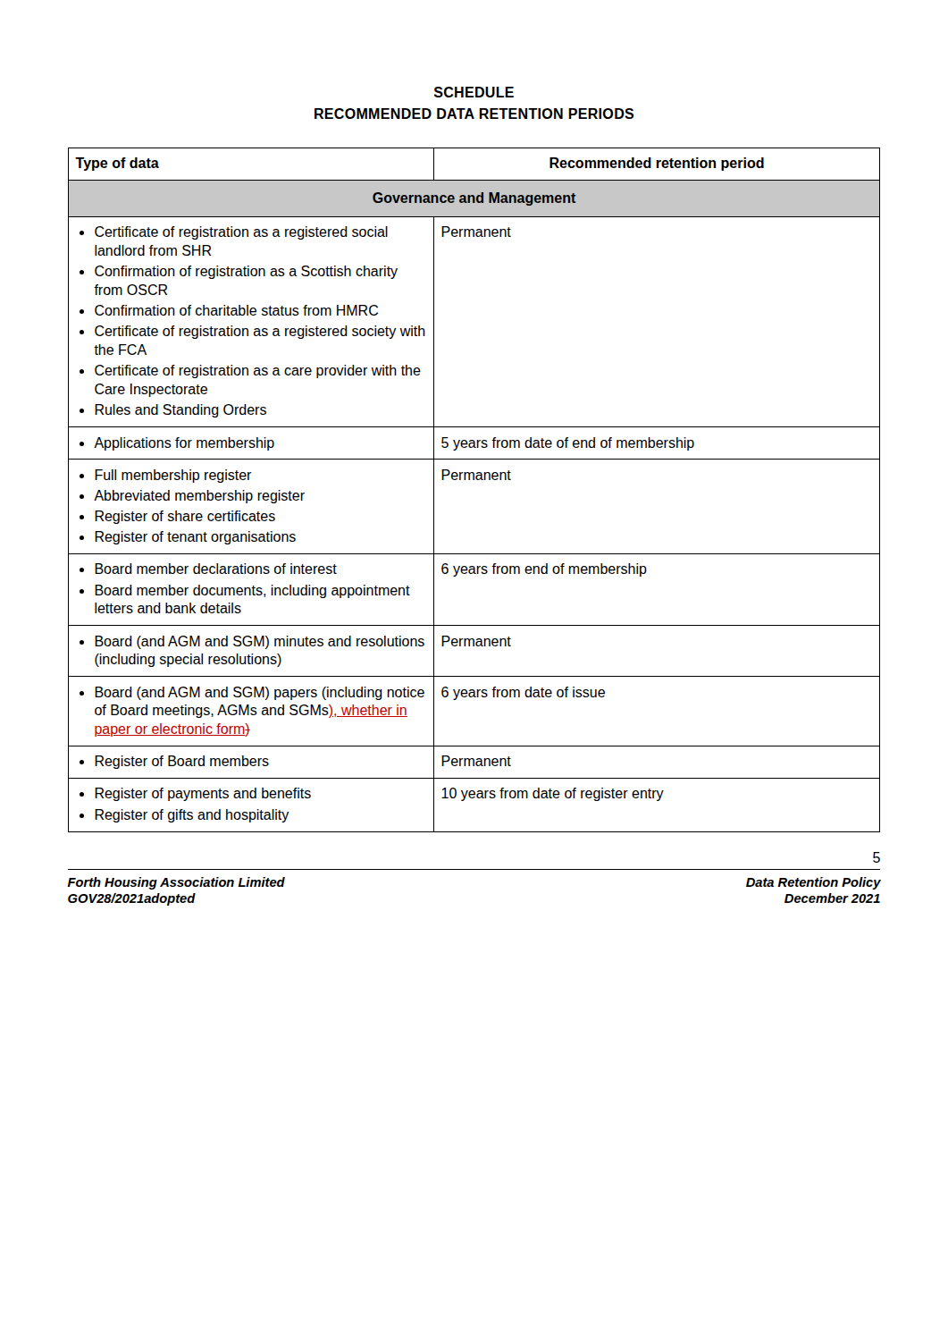SCHEDULE
RECOMMENDED DATA RETENTION PERIODS
| Type of data | Recommended retention period |
| --- | --- |
| Governance and Management |
| Certificate of registration as a registered social landlord from SHR Confirmation of registration as a Scottish charity from OSCR Confirmation of charitable status from HMRC Certificate of registration as a registered society with the FCA Certificate of registration as a care provider with the Care Inspectorate Rules and Standing Orders | Permanent |
| Applications for membership | 5 years from date of end of membership |
| Full membership register Abbreviated membership register Register of share certificates Register of tenant organisations | Permanent |
| Board member declarations of interest Board member documents, including appointment letters and bank details | 6 years from end of membership |
| Board (and AGM and SGM) minutes and resolutions (including special resolutions) | Permanent |
| Board (and AGM and SGM) papers (including notice of Board meetings, AGMs and SGMs ), whether in paper or electronic form ) | 6 years from date of issue |
| Register of Board members | Permanent |
| Register of payments and benefits Register of gifts and hospitality | 10 years from date of register entry |
5
Forth Housing Association Limited
GOV28/2021adopted
Data Retention Policy
December 2021